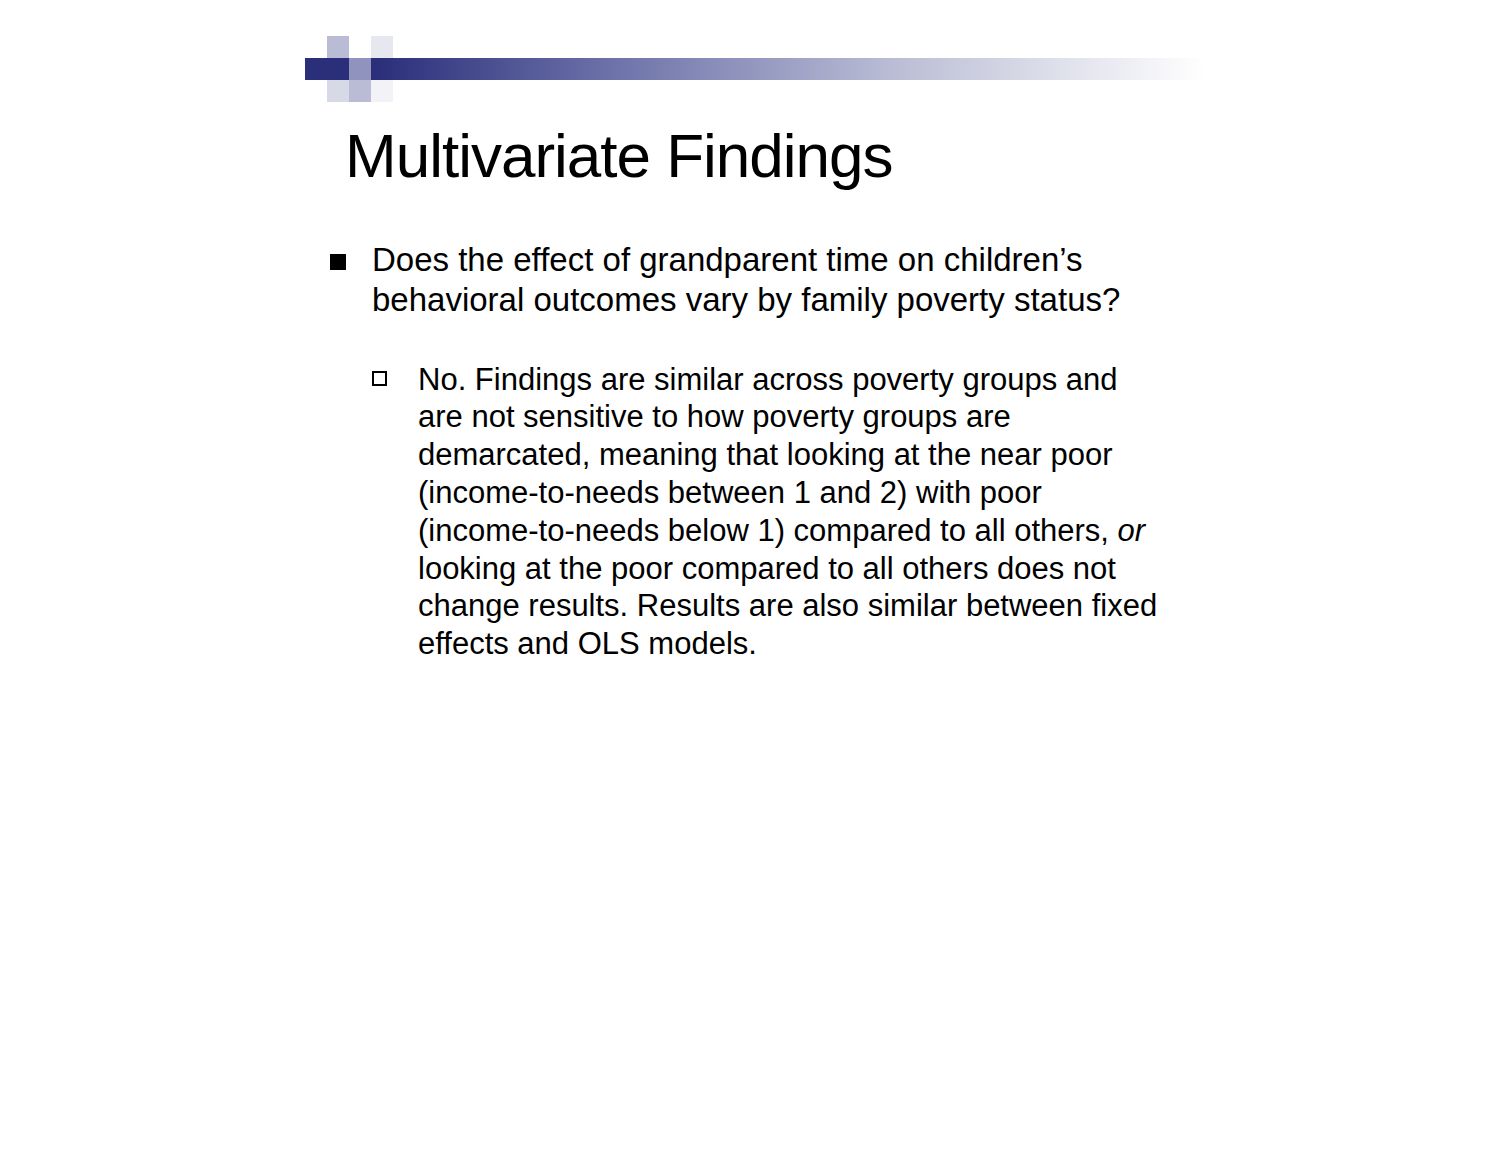Multivariate Findings
Does the effect of grandparent time on children’s behavioral outcomes vary by family poverty status?
No. Findings are similar across poverty groups and are not sensitive to how poverty groups are demarcated, meaning that looking at the near poor (income-to-needs between 1 and 2) with poor (income-to-needs below 1) compared to all others, or looking at the poor compared to all others does not change results. Results are also similar between fixed effects and OLS models.